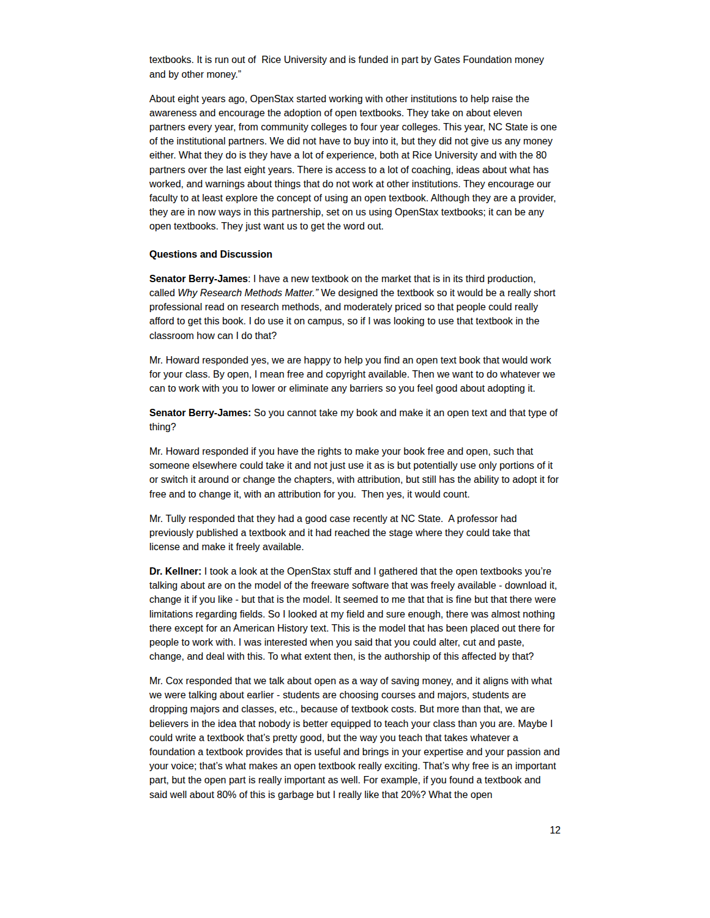textbooks. It is run out of Rice University and is funded in part by Gates Foundation money and by other money.”
About eight years ago, OpenStax started working with other institutions to help raise the awareness and encourage the adoption of open textbooks. They take on about eleven partners every year, from community colleges to four year colleges. This year, NC State is one of the institutional partners. We did not have to buy into it, but they did not give us any money either. What they do is they have a lot of experience, both at Rice University and with the 80 partners over the last eight years. There is access to a lot of coaching, ideas about what has worked, and warnings about things that do not work at other institutions. They encourage our faculty to at least explore the concept of using an open textbook. Although they are a provider, they are in now ways in this partnership, set on us using OpenStax textbooks; it can be any open textbooks. They just want us to get the word out.
Questions and Discussion
Senator Berry-James: I have a new textbook on the market that is in its third production, called Why Research Methods Matter.” We designed the textbook so it would be a really short professional read on research methods, and moderately priced so that people could really afford to get this book. I do use it on campus, so if I was looking to use that textbook in the classroom how can I do that?
Mr. Howard responded yes, we are happy to help you find an open text book that would work for your class. By open, I mean free and copyright available. Then we want to do whatever we can to work with you to lower or eliminate any barriers so you feel good about adopting it.
Senator Berry-James: So you cannot take my book and make it an open text and that type of thing?
Mr. Howard responded if you have the rights to make your book free and open, such that someone elsewhere could take it and not just use it as is but potentially use only portions of it or switch it around or change the chapters, with attribution, but still has the ability to adopt it for free and to change it, with an attribution for you. Then yes, it would count.
Mr. Tully responded that they had a good case recently at NC State. A professor had previously published a textbook and it had reached the stage where they could take that license and make it freely available.
Dr. Kellner: I took a look at the OpenStax stuff and I gathered that the open textbooks you’re talking about are on the model of the freeware software that was freely available - download it, change it if you like - but that is the model. It seemed to me that that is fine but that there were limitations regarding fields. So I looked at my field and sure enough, there was almost nothing there except for an American History text. This is the model that has been placed out there for people to work with. I was interested when you said that you could alter, cut and paste, change, and deal with this. To what extent then, is the authorship of this affected by that?
Mr. Cox responded that we talk about open as a way of saving money, and it aligns with what we were talking about earlier - students are choosing courses and majors, students are dropping majors and classes, etc., because of textbook costs. But more than that, we are believers in the idea that nobody is better equipped to teach your class than you are. Maybe I could write a textbook that’s pretty good, but the way you teach that takes whatever a foundation a textbook provides that is useful and brings in your expertise and your passion and your voice; that’s what makes an open textbook really exciting. That’s why free is an important part, but the open part is really important as well. For example, if you found a textbook and said well about 80% of this is garbage but I really like that 20%? What the open
12